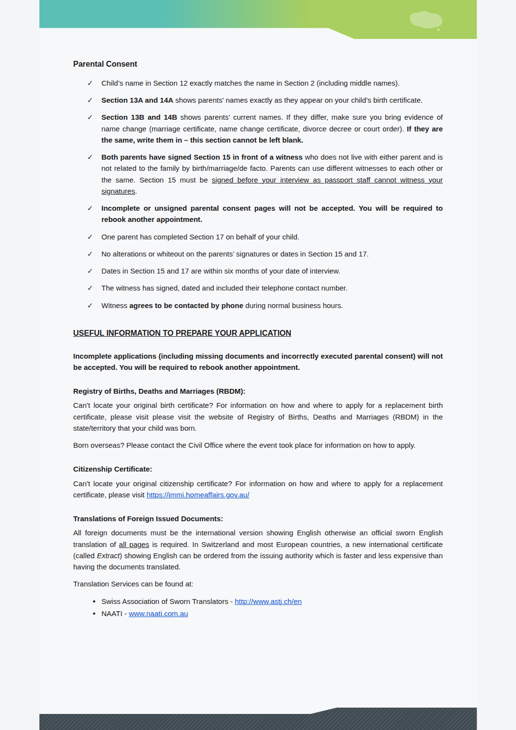Parental Consent
Child’s name in Section 12 exactly matches the name in Section 2 (including middle names).
Section 13A and 14A shows parents' names exactly as they appear on your child’s birth certificate.
Section 13B and 14B shows parents’ current names. If they differ, make sure you bring evidence of name change (marriage certificate, name change certificate, divorce decree or court order). If they are the same, write them in – this section cannot be left blank.
Both parents have signed Section 15 in front of a witness who does not live with either parent and is not related to the family by birth/marriage/de facto. Parents can use different witnesses to each other or the same. Section 15 must be signed before your interview as passport staff cannot witness your signatures.
Incomplete or unsigned parental consent pages will not be accepted. You will be required to rebook another appointment.
One parent has completed Section 17 on behalf of your child.
No alterations or whiteout on the parents’ signatures or dates in Section 15 and 17.
Dates in Section 15 and 17 are within six months of your date of interview.
The witness has signed, dated and included their telephone contact number.
Witness agrees to be contacted by phone during normal business hours.
USEFUL INFORMATION TO PREPARE YOUR APPLICATION
Incomplete applications (including missing documents and incorrectly executed parental consent) will not be accepted. You will be required to rebook another appointment.
Registry of Births, Deaths and Marriages (RBDM):
Can’t locate your original birth certificate? For information on how and where to apply for a replacement birth certificate, please visit please visit the website of Registry of Births, Deaths and Marriages (RBDM) in the state/territory that your child was born.
Born overseas? Please contact the Civil Office where the event took place for information on how to apply.
Citizenship Certificate:
Can’t locate your original citizenship certificate? For information on how and where to apply for a replacement certificate, please visit https://immi.homeaffairs.gov.au/
Translations of Foreign Issued Documents:
All foreign documents must be the international version showing English otherwise an official sworn English translation of all pages is required. In Switzerland and most European countries, a new international certificate (called Extract) showing English can be ordered from the issuing authority which is faster and less expensive than having the documents translated.
Translation Services can be found at:
Swiss Association of Sworn Translators - http://www.astj.ch/en
NAATI - www.naati.com.au